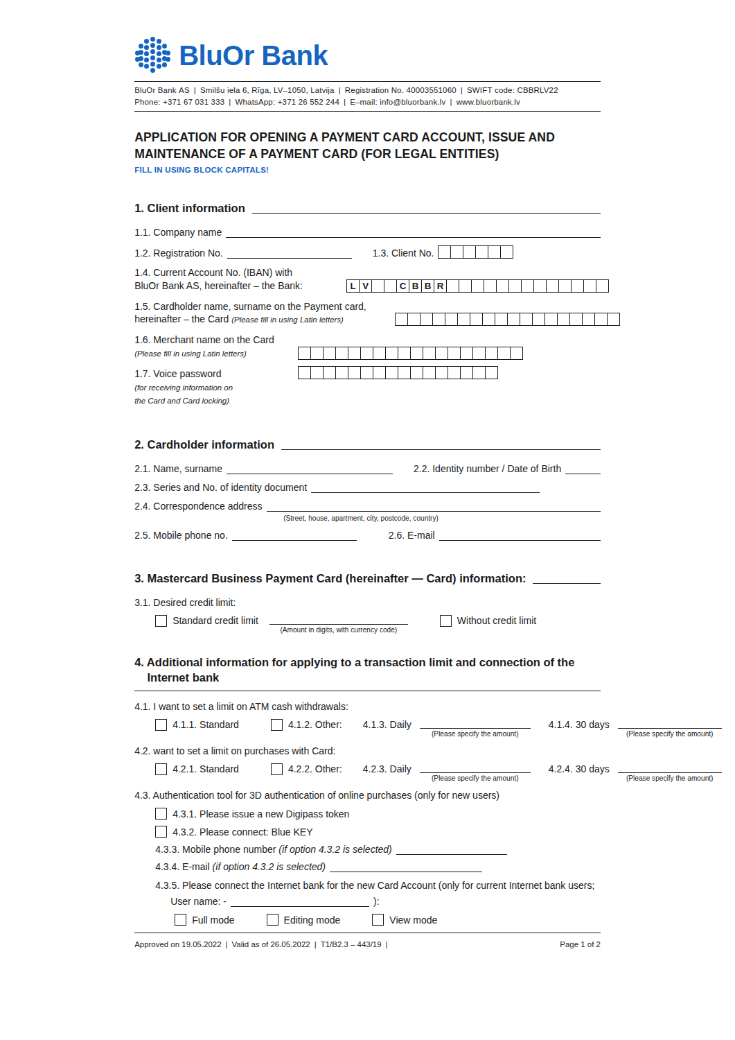BluOr Bank
BluOr Bank AS|Smilšu iela 6, Rīga, LV–1050, Latvija|Registration No. 40003551060|SWIFT code: CBBRLV22
Phone: +371 67 031 333|WhatsApp: +371 26 552 244|E–mail: info@bluorbank.lv|www.bluorbank.lv
Application for opening a payment card account, issue and maintenance of a payment card (for legal entities)
FILL IN USING BLOCK CAPITALS!
1. Client information
1.1. Company name
1.2. Registration No.
1.3. Client No.
1.4. Current Account No. (IBAN) with
BluOr Bank AS, hereinafter – the Bank:
L
V
C
B
B
R
1.5. Cardholder name, surname on the Payment card,
hereinafter – the Card (Please fill in using Latin letters)
1.6. Merchant name on the Card
(Please fill in using Latin letters)
1.7. Voice password
(for receiving information on
the Card and Card locking)
2. Cardholder information
2.1. Name, surname
2.2. Identity number / Date of Birth
2.3. Series and No. of identity document
2.4. Correspondence address
(Street, house, apartment, city, postcode, country)
2.5. Mobile phone no.
2.6. E-mail
3. Mastercard Business Payment Card (hereinafter — Card) information:
3.1. Desired credit limit:
Standard credit limit
(Amount in digits, with currency code)
Without credit limit
4. Additional information for applying to a transaction limit and connection of the
Internet bank
4.1. I want to set a limit on ATM cash withdrawals:
4.1.1. Standard
4.1.2. Other:
4.1.3. Daily
(Please specify the amount)
4.1.4. 30 days
(Please specify the amount)
4.2. want to set a limit on purchases with Card:
4.2.1. Standard
4.2.2. Other:
4.2.3. Daily
(Please specify the amount)
4.2.4. 30 days
(Please specify the amount)
4.3. Authentication tool for 3D authentication of online purchases (only for new users)
4.3.1. Please issue a new Digipass token
4.3.2. Please connect: Blue KEY
4.3.3. Mobile phone number (if option 4.3.2 is selected)
4.3.4. E-mail (if option 4.3.2 is selected)
4.3.5. Please connect the Internet bank for the new Card Account (only for current Internet bank users;
User name: -
):
Full mode
Editing mode
View mode
Approved on 19.05.2022|Valid as of 26.05.2022|T1/B2.3 – 443/19|
Page 1 of 2